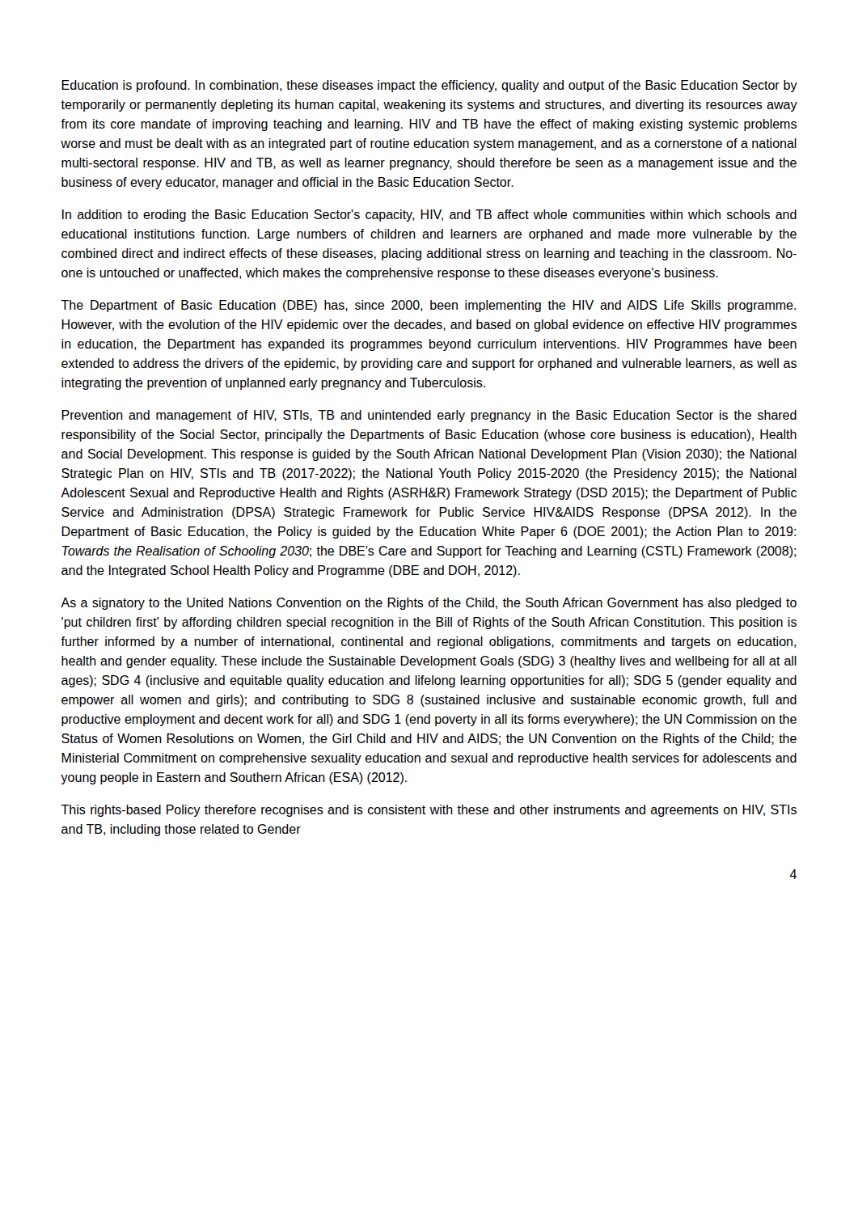Education is profound. In combination, these diseases impact the efficiency, quality and output of the Basic Education Sector by temporarily or permanently depleting its human capital, weakening its systems and structures, and diverting its resources away from its core mandate of improving teaching and learning. HIV and TB have the effect of making existing systemic problems worse and must be dealt with as an integrated part of routine education system management, and as a cornerstone of a national multi-sectoral response. HIV and TB, as well as learner pregnancy, should therefore be seen as a management issue and the business of every educator, manager and official in the Basic Education Sector.
In addition to eroding the Basic Education Sector's capacity, HIV, and TB affect whole communities within which schools and educational institutions function. Large numbers of children and learners are orphaned and made more vulnerable by the combined direct and indirect effects of these diseases, placing additional stress on learning and teaching in the classroom. No-one is untouched or unaffected, which makes the comprehensive response to these diseases everyone's business.
The Department of Basic Education (DBE) has, since 2000, been implementing the HIV and AIDS Life Skills programme. However, with the evolution of the HIV epidemic over the decades, and based on global evidence on effective HIV programmes in education, the Department has expanded its programmes beyond curriculum interventions. HIV Programmes have been extended to address the drivers of the epidemic, by providing care and support for orphaned and vulnerable learners, as well as integrating the prevention of unplanned early pregnancy and Tuberculosis.
Prevention and management of HIV, STIs, TB and unintended early pregnancy in the Basic Education Sector is the shared responsibility of the Social Sector, principally the Departments of Basic Education (whose core business is education), Health and Social Development. This response is guided by the South African National Development Plan (Vision 2030); the National Strategic Plan on HIV, STIs and TB (2017-2022); the National Youth Policy 2015-2020 (the Presidency 2015); the National Adolescent Sexual and Reproductive Health and Rights (ASRH&R) Framework Strategy (DSD 2015); the Department of Public Service and Administration (DPSA) Strategic Framework for Public Service HIV&AIDS Response (DPSA 2012). In the Department of Basic Education, the Policy is guided by the Education White Paper 6 (DOE 2001); the Action Plan to 2019: Towards the Realisation of Schooling 2030; the DBE's Care and Support for Teaching and Learning (CSTL) Framework (2008); and the Integrated School Health Policy and Programme (DBE and DOH, 2012).
As a signatory to the United Nations Convention on the Rights of the Child, the South African Government has also pledged to 'put children first' by affording children special recognition in the Bill of Rights of the South African Constitution. This position is further informed by a number of international, continental and regional obligations, commitments and targets on education, health and gender equality. These include the Sustainable Development Goals (SDG) 3 (healthy lives and wellbeing for all at all ages); SDG 4 (inclusive and equitable quality education and lifelong learning opportunities for all); SDG 5 (gender equality and empower all women and girls); and contributing to SDG 8 (sustained inclusive and sustainable economic growth, full and productive employment and decent work for all) and SDG 1 (end poverty in all its forms everywhere); the UN Commission on the Status of Women Resolutions on Women, the Girl Child and HIV and AIDS; the UN Convention on the Rights of the Child; the Ministerial Commitment on comprehensive sexuality education and sexual and reproductive health services for adolescents and young people in Eastern and Southern African (ESA) (2012).
This rights-based Policy therefore recognises and is consistent with these and other instruments and agreements on HIV, STIs and TB, including those related to Gender
4